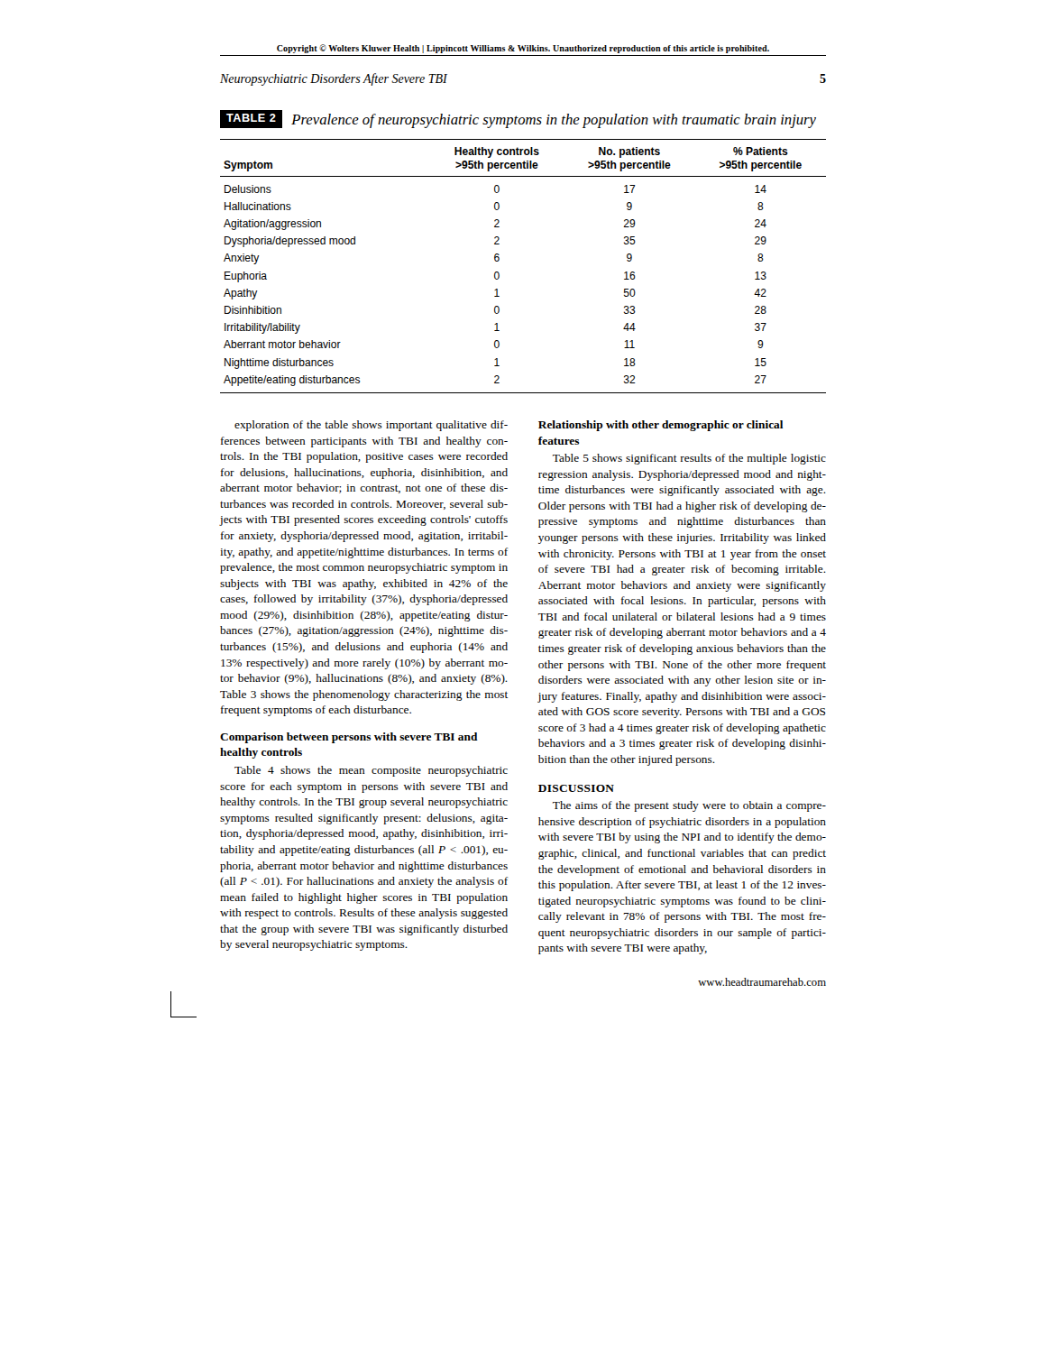Copyright © Wolters Kluwer Health | Lippincott Williams & Wilkins. Unauthorized reproduction of this article is prohibited.
Neuropsychiatric Disorders After Severe TBI 5
TABLE 2 Prevalence of neuropsychiatric symptoms in the population with traumatic brain injury
| Symptom | Healthy controls >95th percentile | No. patients >95th percentile | % Patients >95th percentile |
| --- | --- | --- | --- |
| Delusions | 0 | 17 | 14 |
| Hallucinations | 0 | 9 | 8 |
| Agitation/aggression | 2 | 29 | 24 |
| Dysphoria/depressed mood | 2 | 35 | 29 |
| Anxiety | 6 | 9 | 8 |
| Euphoria | 0 | 16 | 13 |
| Apathy | 1 | 50 | 42 |
| Disinhibition | 0 | 33 | 28 |
| Irritability/lability | 1 | 44 | 37 |
| Aberrant motor behavior | 0 | 11 | 9 |
| Nighttime disturbances | 1 | 18 | 15 |
| Appetite/eating disturbances | 2 | 32 | 27 |
exploration of the table shows important qualitative differences between participants with TBI and healthy controls. In the TBI population, positive cases were recorded for delusions, hallucinations, euphoria, disinhibition, and aberrant motor behavior; in contrast, not one of these disturbances was recorded in controls. Moreover, several subjects with TBI presented scores exceeding controls' cutoffs for anxiety, dysphoria/depressed mood, agitation, irritability, apathy, and appetite/nighttime disturbances. In terms of prevalence, the most common neuropsychiatric symptom in subjects with TBI was apathy, exhibited in 42% of the cases, followed by irritability (37%), dysphoria/depressed mood (29%), disinhibition (28%), appetite/eating disturbances (27%), agitation/aggression (24%), nighttime disturbances (15%), and delusions and euphoria (14% and 13% respectively) and more rarely (10%) by aberrant motor behavior (9%), hallucinations (8%), and anxiety (8%). Table 3 shows the phenomenology characterizing the most frequent symptoms of each disturbance.
Comparison between persons with severe TBI and healthy controls
Table 4 shows the mean composite neuropsychiatric score for each symptom in persons with severe TBI and healthy controls. In the TBI group several neuropsychiatric symptoms resulted significantly present: delusions, agitation, dysphoria/depressed mood, apathy, disinhibition, irritability and appetite/eating disturbances (all P < .001), euphoria, aberrant motor behavior and nighttime disturbances (all P < .01). For hallucinations and anxiety the analysis of mean failed to highlight higher scores in TBI population with respect to controls. Results of these analysis suggested that the group with severe TBI was significantly disturbed by several neuropsychiatric symptoms.
Relationship with other demographic or clinical features
Table 5 shows significant results of the multiple logistic regression analysis. Dysphoria/depressed mood and nighttime disturbances were significantly associated with age. Older persons with TBI had a higher risk of developing depressive symptoms and nighttime disturbances than younger persons with these injuries. Irritability was linked with chronicity. Persons with TBI at 1 year from the onset of severe TBI had a greater risk of becoming irritable. Aberrant motor behaviors and anxiety were significantly associated with focal lesions. In particular, persons with TBI and focal unilateral or bilateral lesions had a 9 times greater risk of developing aberrant motor behaviors and a 4 times greater risk of developing anxious behaviors than the other persons with TBI. None of the other more frequent disorders were associated with any other lesion site or injury features. Finally, apathy and disinhibition were associated with GOS score severity. Persons with TBI and a GOS score of 3 had a 4 times greater risk of developing apathetic behaviors and a 3 times greater risk of developing disinhibition than the other injured persons.
DISCUSSION
The aims of the present study were to obtain a comprehensive description of psychiatric disorders in a population with severe TBI by using the NPI and to identify the demographic, clinical, and functional variables that can predict the development of emotional and behavioral disorders in this population. After severe TBI, at least 1 of the 12 investigated neuropsychiatric symptoms was found to be clinically relevant in 78% of persons with TBI. The most frequent neuropsychiatric disorders in our sample of participants with severe TBI were apathy,
www.headtraumarehab.com